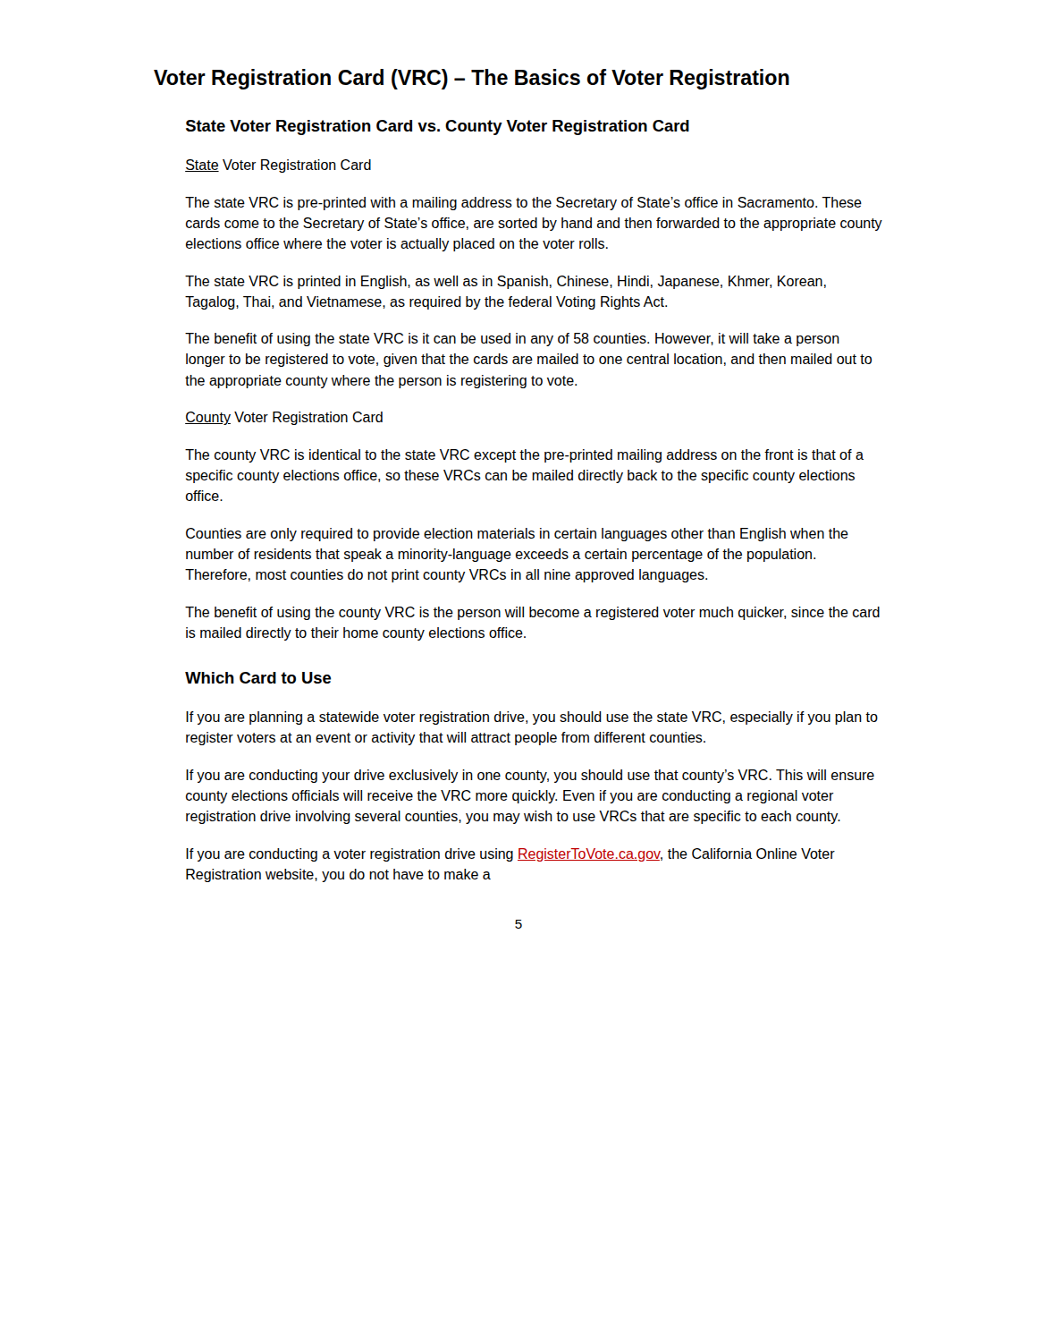Voter Registration Card (VRC) – The Basics of Voter Registration
State Voter Registration Card vs. County Voter Registration Card
State Voter Registration Card
The state VRC is pre-printed with a mailing address to the Secretary of State’s office in Sacramento. These cards come to the Secretary of State’s office, are sorted by hand and then forwarded to the appropriate county elections office where the voter is actually placed on the voter rolls.
The state VRC is printed in English, as well as in Spanish, Chinese, Hindi, Japanese, Khmer, Korean, Tagalog, Thai, and Vietnamese, as required by the federal Voting Rights Act.
The benefit of using the state VRC is it can be used in any of 58 counties. However, it will take a person longer to be registered to vote, given that the cards are mailed to one central location, and then mailed out to the appropriate county where the person is registering to vote.
County Voter Registration Card
The county VRC is identical to the state VRC except the pre-printed mailing address on the front is that of a specific county elections office, so these VRCs can be mailed directly back to the specific county elections office.
Counties are only required to provide election materials in certain languages other than English when the number of residents that speak a minority-language exceeds a certain percentage of the population. Therefore, most counties do not print county VRCs in all nine approved languages.
The benefit of using the county VRC is the person will become a registered voter much quicker, since the card is mailed directly to their home county elections office.
Which Card to Use
If you are planning a statewide voter registration drive, you should use the state VRC, especially if you plan to register voters at an event or activity that will attract people from different counties.
If you are conducting your drive exclusively in one county, you should use that county’s VRC. This will ensure county elections officials will receive the VRC more quickly. Even if you are conducting a regional voter registration drive involving several counties, you may wish to use VRCs that are specific to each county.
If you are conducting a voter registration drive using RegisterToVote.ca.gov, the California Online Voter Registration website, you do not have to make a
5